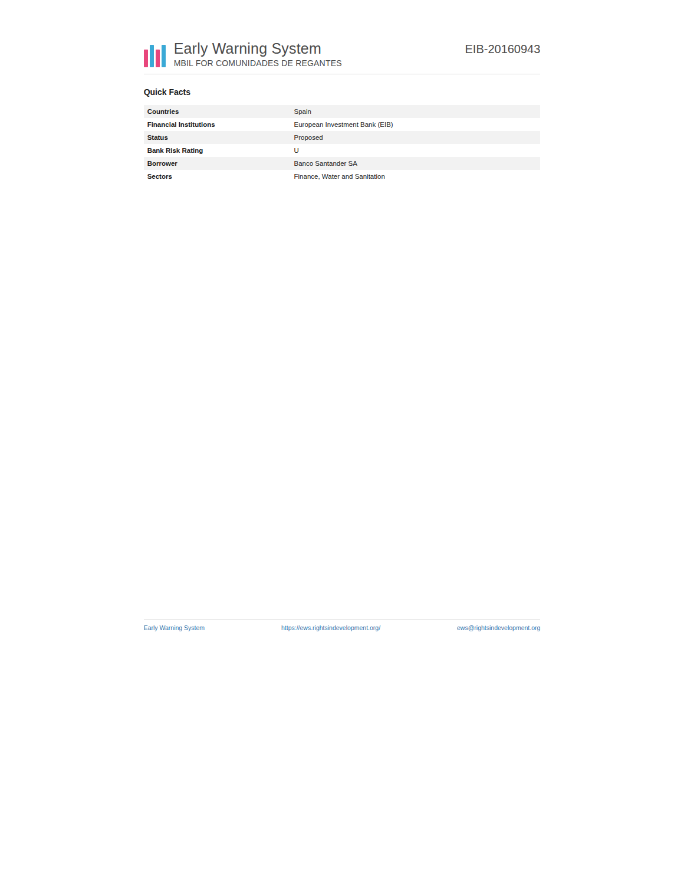Early Warning System
MBIL FOR COMUNIDADES DE REGANTES
EIB-20160943
Quick Facts
| Countries | Spain |
| Financial Institutions | European Investment Bank (EIB) |
| Status | Proposed |
| Bank Risk Rating | U |
| Borrower | Banco Santander SA |
| Sectors | Finance, Water and Sanitation |
Early Warning System
https://ews.rightsindevelopment.org/
ews@rightsindevelopment.org